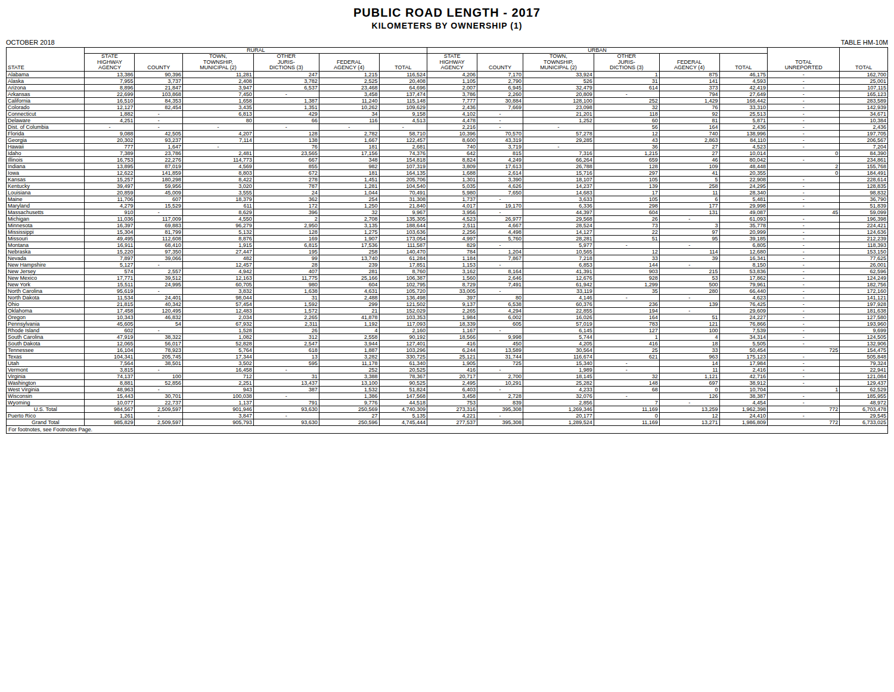PUBLIC ROAD LENGTH - 2017
KILOMETERS BY OWNERSHIP (1)
OCTOBER 2018 TABLE HM-10M
| STATE | RURAL | URBAN | TOTAL UNREPORTED | TOTAL |
| --- | --- | --- | --- | --- |
| STATE HIGHWAY AGENCY | COUNTY | TOWN, TOWNSHIP, MUNICIPAL (2) | OTHER JURIS- DICTIONS (3) | FEDERAL AGENCY (4) | TOTAL | STATE HIGHWAY AGENCY | COUNTY | TOWN, TOWNSHIP, MUNICIPAL (2) | OTHER JURIS- DICTIONS (3) | FEDERAL AGENCY (4) | TOTAL |
| Alabama | 13,386 | 90,396 | 11,281 | 247 | 1,215 | 116,524 | 4,206 | 7,170 | 33,924 | 1 | 875 | 46,175 | - | 162,700 |
| Alaska | 7,955 | 3,737 | 2,408 | 3,782 | 2,525 | 20,408 | 1,105 | 2,790 | 526 | 31 | 141 | 4,593 | - | 25,001 |
| Arizona | 8,896 | 21,847 | 3,947 | 6,537 | 23,468 | 64,696 | 2,007 | 6,945 | 32,479 | 614 | 373 | 42,419 | - | 107,115 |
| Arkansas | 22,699 | 103,868 | 7,450 | - | 3,458 | 137,474 | 3,786 | 2,260 | 20,809 | - | 794 | 27,649 | - | 165,123 |
| California | 16,510 | 84,353 | 1,658 | 1,387 | 11,240 | 115,148 | 7,777 | 30,884 | 128,100 | 252 | 1,429 | 168,442 | - | 283,589 |
| Colorado | 12,127 | 82,454 | 3,435 | 1,351 | 10,262 | 109,629 | 2,436 | 7,669 | 23,098 | 32 | 76 | 33,310 | - | 142,939 |
| Connecticut | 1,882 | - | 6,813 | 429 | 34 | 9,158 | 4,102 | - | 21,201 | 118 | 92 | 25,513 | - | 34,671 |
| Delaware | 4,251 | - | 80 | 66 | 116 | 4,513 | 4,478 | - | 1,252 | 60 | 81 | 5,871 | - | 10,384 |
| Dist. of Columbia | - | - | - | - | - | - | 2,216 | - | - | 56 | 164 | 2,436 | - | 2,436 |
| Florida | 9,088 | 42,505 | 4,207 | 128 | 2,782 | 58,710 | 10,396 | 70,570 | 57,278 | 12 | 740 | 138,996 | - | 197,705 |
| Georgia | 20,302 | 93,237 | 7,114 | 138 | 1,667 | 122,457 | 8,600 | 43,319 | 29,285 | 43 | 2,863 | 84,110 | - | 206,567 |
| Hawaii | 777 | 1,647 | - | 76 | 181 | 2,681 | 740 | 3,719 | - | 36 | 27 | 4,523 | - | 7,204 |
| Idaho | 7,389 | 23,786 | 2,481 | 23,565 | 17,156 | 74,376 | 642 | 815 | 7,316 | 1,215 | 27 | 10,014 | 0 | 84,390 |
| Illinois | 16,753 | 22,276 | 114,773 | 667 | 348 | 154,818 | 8,824 | 4,249 | 66,264 | 659 | 46 | 80,042 | - | 234,861 |
| Indiana | 13,895 | 87,019 | 4,569 | 855 | 982 | 107,319 | 3,809 | 17,613 | 26,788 | 128 | 109 | 48,448 | 2 | 155,768 |
| Iowa | 12,622 | 141,859 | 8,803 | 672 | 181 | 164,135 | 1,688 | 2,614 | 15,716 | 297 | 41 | 20,355 | 0 | 184,491 |
| Kansas | 15,257 | 180,298 | 8,422 | 278 | 1,451 | 205,706 | 1,301 | 3,390 | 18,107 | 105 | 5 | 22,908 | - | 228,614 |
| Kentucky | 39,497 | 59,956 | 3,020 | 787 | 1,281 | 104,540 | 5,035 | 4,626 | 14,237 | 139 | 258 | 24,295 | - | 128,835 |
| Louisiana | 20,859 | 45,009 | 3,555 | 24 | 1,044 | 70,491 | 5,980 | 7,650 | 14,683 | 17 | 11 | 28,340 | - | 98,832 |
| Maine | 11,706 | 607 | 18,379 | 362 | 254 | 31,308 | 1,737 | - | 3,633 | 105 | 6 | 5,481 | - | 36,790 |
| Maryland | 4,279 | 15,529 | 611 | 172 | 1,250 | 21,840 | 4,017 | 19,170 | 6,336 | 298 | 177 | 29,998 | - | 51,839 |
| Massachusetts | 910 | - | 8,629 | 396 | 32 | 9,967 | 3,956 | - | 44,397 | 604 | 131 | 49,087 | 45 | 59,099 |
| Michigan | 11,036 | 117,009 | 4,550 | 2 | 2,708 | 135,305 | 4,523 | 26,977 | 29,568 | 26 | - | 61,093 | - | 196,398 |
| Minnesota | 16,397 | 69,883 | 96,279 | 2,950 | 3,135 | 188,644 | 2,511 | 4,667 | 28,524 | 73 | 3 | 35,778 | - | 224,421 |
| Mississippi | 15,304 | 81,799 | 5,132 | 128 | 1,275 | 103,636 | 2,256 | 4,498 | 14,127 | 22 | 97 | 20,999 | - | 124,636 |
| Missouri | 49,495 | 112,608 | 8,876 | 169 | 1,907 | 173,054 | 4,997 | 5,760 | 28,281 | 51 | 95 | 39,185 | - | 212,239 |
| Montana | 16,911 | 68,410 | 1,915 | 6,815 | 17,536 | 111,587 | 829 | - | 5,977 | - | - | 6,805 | - | 118,393 |
| Nebraska | 15,220 | 97,350 | 27,447 | 195 | 258 | 140,470 | 784 | 1,204 | 10,565 | 12 | 114 | 12,680 | - | 153,150 |
| Nevada | 7,897 | 39,066 | 482 | 99 | 13,740 | 61,284 | 1,184 | 7,867 | 7,218 | 33 | 39 | 16,341 | - | 77,625 |
| New Hampshire | 5,127 | - | 12,457 | 28 | 239 | 17,851 | 1,153 | - | 6,853 | 144 | - | 8,150 | - | 26,001 |
| New Jersey | 574 | 2,557 | 4,942 | 407 | 281 | 8,760 | 3,162 | 8,164 | 41,391 | 903 | 215 | 53,836 | - | 62,596 |
| New Mexico | 17,771 | 39,512 | 12,163 | 11,775 | 25,166 | 106,387 | 1,560 | 2,646 | 12,676 | 928 | 53 | 17,862 | - | 124,249 |
| New York | 15,511 | 24,995 | 60,705 | 980 | 604 | 102,795 | 8,729 | 7,491 | 61,942 | 1,299 | 500 | 79,961 | - | 182,756 |
| North Carolina | 95,619 | - | 3,832 | 1,638 | 4,631 | 105,720 | 33,005 | - | 33,119 | 35 | 280 | 66,440 | - | 172,160 |
| North Dakota | 11,534 | 24,401 | 98,044 | 31 | 2,488 | 136,498 | 397 | 80 | 4,146 | - | - | 4,623 | - | 141,121 |
| Ohio | 21,815 | 40,342 | 57,454 | 1,592 | 299 | 121,502 | 9,137 | 6,538 | 60,376 | 236 | 139 | 76,425 | - | 197,928 |
| Oklahoma | 17,458 | 120,495 | 12,483 | 1,572 | 21 | 152,029 | 2,265 | 4,294 | 22,855 | 194 | - | 29,609 | - | 181,638 |
| Oregon | 10,343 | 46,832 | 2,034 | 2,265 | 41,878 | 103,353 | 1,984 | 6,002 | 16,026 | 164 | 51 | 24,227 | - | 127,580 |
| Pennsylvania | 45,605 | 54 | 67,932 | 2,311 | 1,192 | 117,093 | 18,339 | 605 | 57,019 | 783 | 121 | 76,866 | - | 193,960 |
| Rhode Island | 602 | - | 1,528 | 26 | 4 | 2,160 | 1,167 | - | 6,145 | 127 | 100 | 7,539 | - | 9,699 |
| South Carolina | 47,919 | 38,322 | 1,082 | 312 | 2,558 | 90,192 | 18,566 | 9,998 | 5,744 | 1 | 4 | 34,314 | - | 124,505 |
| South Dakota | 12,065 | 56,017 | 52,828 | 2,547 | 3,944 | 127,401 | 416 | 450 | 4,205 | 416 | 18 | 5,505 | - | 132,906 |
| Tennessee | 16,104 | 78,923 | 5,764 | 618 | 1,887 | 103,296 | 6,244 | 13,589 | 30,564 | 25 | 33 | 50,454 | 725 | 154,475 |
| Texas | 104,341 | 205,745 | 17,344 | 13 | 3,282 | 330,725 | 25,121 | 31,744 | 116,674 | 621 | 963 | 175,123 | - | 505,848 |
| Utah | 7,564 | 38,501 | 3,502 | 595 | 11,178 | 61,340 | 1,905 | 725 | 15,340 | - | 14 | 17,984 | - | 79,324 |
| Vermont | 3,815 | - | 16,458 | - | 252 | 20,525 | 416 | - | 1,989 | - | 11 | 2,416 | - | 22,941 |
| Virginia | 74,137 | 100 | 712 | 31 | 3,388 | 78,367 | 20,717 | 2,700 | 18,145 | 32 | 1,121 | 42,716 | - | 121,084 |
| Washington | 8,881 | 52,856 | 2,251 | 13,437 | 13,100 | 90,525 | 2,495 | 10,291 | 25,282 | 148 | 697 | 38,912 | - | 129,437 |
| West Virginia | 48,963 | - | 943 | 387 | 1,532 | 51,824 | 6,403 | - | 4,233 | 68 | 0 | 10,704 | 1 | 62,529 |
| Wisconsin | 15,443 | 30,701 | 100,038 | - | 1,386 | 147,568 | 3,458 | 2,728 | 32,076 | - | 126 | 38,387 | - | 185,955 |
| Wyoming | 10,077 | 22,737 | 1,137 | 791 | 9,776 | 44,518 | 753 | 839 | 2,856 | 7 | - | 4,454 | - | 48,972 |
| U.S. Total | 984,567 | 2,509,597 | 901,946 | 93,630 | 250,569 | 4,740,309 | 273,316 | 395,308 | 1,269,346 | 11,169 | 13,259 | 1,962,398 | 772 | 6,703,478 |
| Puerto Rico | 1,261 | - | 3,847 | - | 27 | 5,135 | 4,221 | - | 20,177 | 0 | 12 | 24,410 | - | 29,545 |
| Grand Total | 985,829 | 2,509,597 | 905,793 | 93,630 | 250,596 | 4,745,444 | 277,537 | 395,308 | 1,289,524 | 11,169 | 13,271 | 1,986,809 | 772 | 6,733,025 |
| For footnotes, see Footnotes Page. |